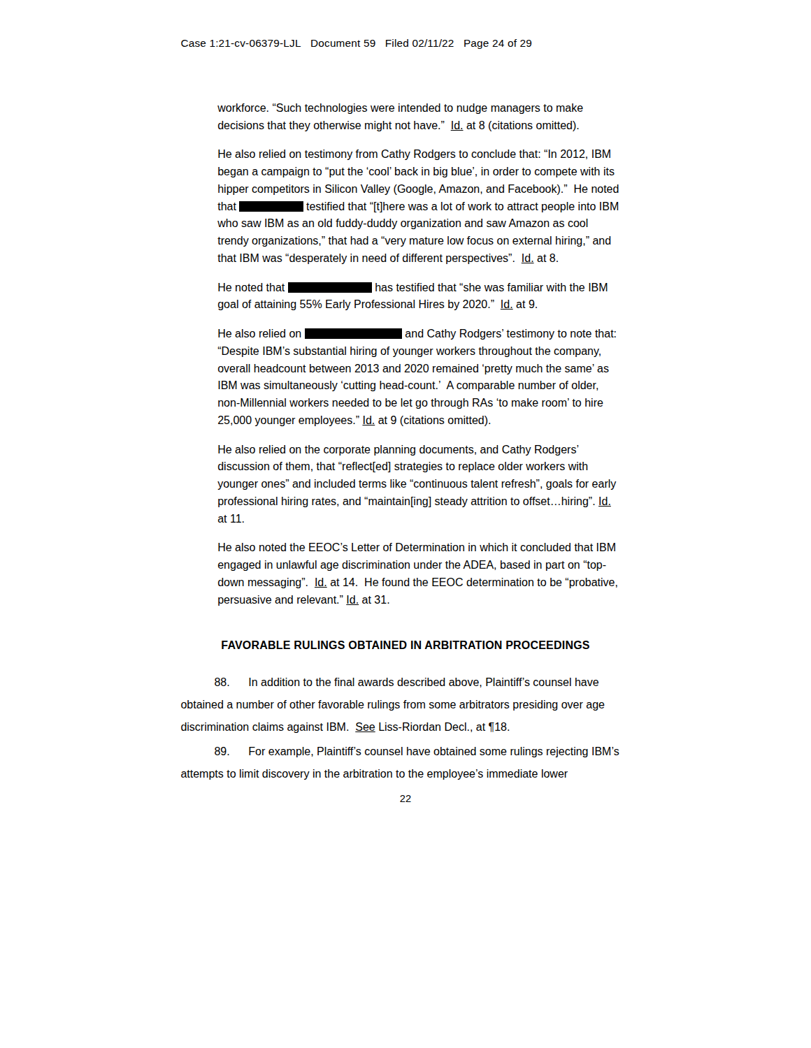Case 1:21-cv-06379-LJL Document 59 Filed 02/11/22 Page 24 of 29
workforce. “Such technologies were intended to nudge managers to make decisions that they otherwise might not have.” Id. at 8 (citations omitted).
He also relied on testimony from Cathy Rodgers to conclude that: “In 2012, IBM began a campaign to “put the ‘cool’ back in big blue’, in order to compete with its hipper competitors in Silicon Valley (Google, Amazon, and Facebook).” He noted that testified that “[t]here was a lot of work to attract people into IBM who saw IBM as an old fuddy-duddy organization and saw Amazon as cool trendy organizations,” that had a “very mature low focus on external hiring,” and that IBM was “desperately in need of different perspectives”. Id. at 8.
He noted that has testified that “she was familiar with the IBM goal of attaining 55% Early Professional Hires by 2020.” Id. at 9.
He also relied on and Cathy Rodgers’ testimony to note that: “Despite IBM’s substantial hiring of younger workers throughout the company, overall headcount between 2013 and 2020 remained ‘pretty much the same’ as IBM was simultaneously ‘cutting head-count.’ A comparable number of older, non-Millennial workers needed to be let go through RAs ‘to make room’ to hire 25,000 younger employees.” Id. at 9 (citations omitted).
He also relied on the corporate planning documents, and Cathy Rodgers’ discussion of them, that “reflect[ed] strategies to replace older workers with younger ones” and included terms like “continuous talent refresh”, goals for early professional hiring rates, and “maintain[ing] steady attrition to offset…hiring”. Id. at 11.
He also noted the EEOC’s Letter of Determination in which it concluded that IBM engaged in unlawful age discrimination under the ADEA, based in part on “top-down messaging”. Id. at 14. He found the EEOC determination to be “probative, persuasive and relevant.” Id. at 31.
FAVORABLE RULINGS OBTAINED IN ARBITRATION PROCEEDINGS
88. In addition to the final awards described above, Plaintiff’s counsel have obtained a number of other favorable rulings from some arbitrators presiding over age discrimination claims against IBM. See Liss-Riordan Decl., at ¶18.
89. For example, Plaintiff’s counsel have obtained some rulings rejecting IBM’s attempts to limit discovery in the arbitration to the employee’s immediate lower
22